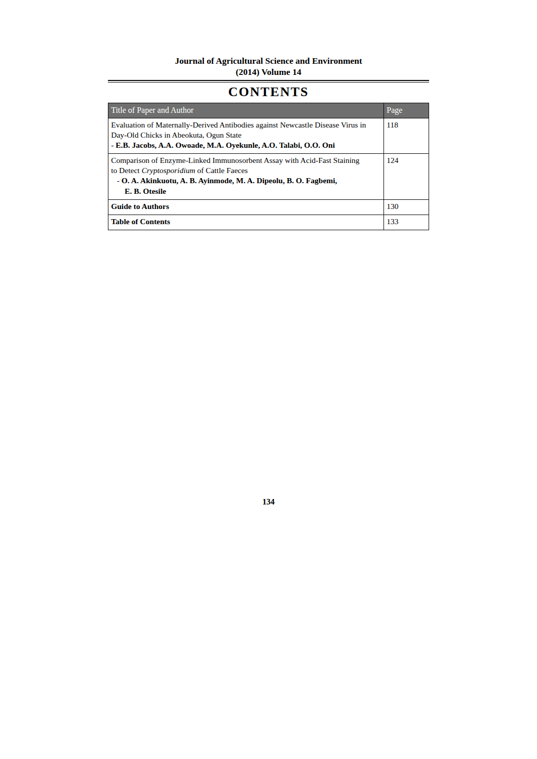Journal of Agricultural Science and Environment
(2014) Volume 14
CONTENTS
| Title of Paper and Author | Page |
| --- | --- |
| Evaluation of Maternally-Derived Antibodies against Newcastle Disease Virus in Day-Old Chicks in Abeokuta, Ogun State - E.B. Jacobs, A.A. Owoade, M.A. Oyekunle, A.O. Talabi, O.O. Oni | 118 |
| Comparison of Enzyme-Linked Immunosorbent Assay with Acid-Fast Staining to Detect Cryptosporidium of Cattle Faeces - O. A. Akinkuotu, A. B. Ayinmode, M. A. Dipeolu, B. O. Fagbemi, E. B. Otesile | 124 |
| Guide to Authors | 130 |
| Table of Contents | 133 |
134